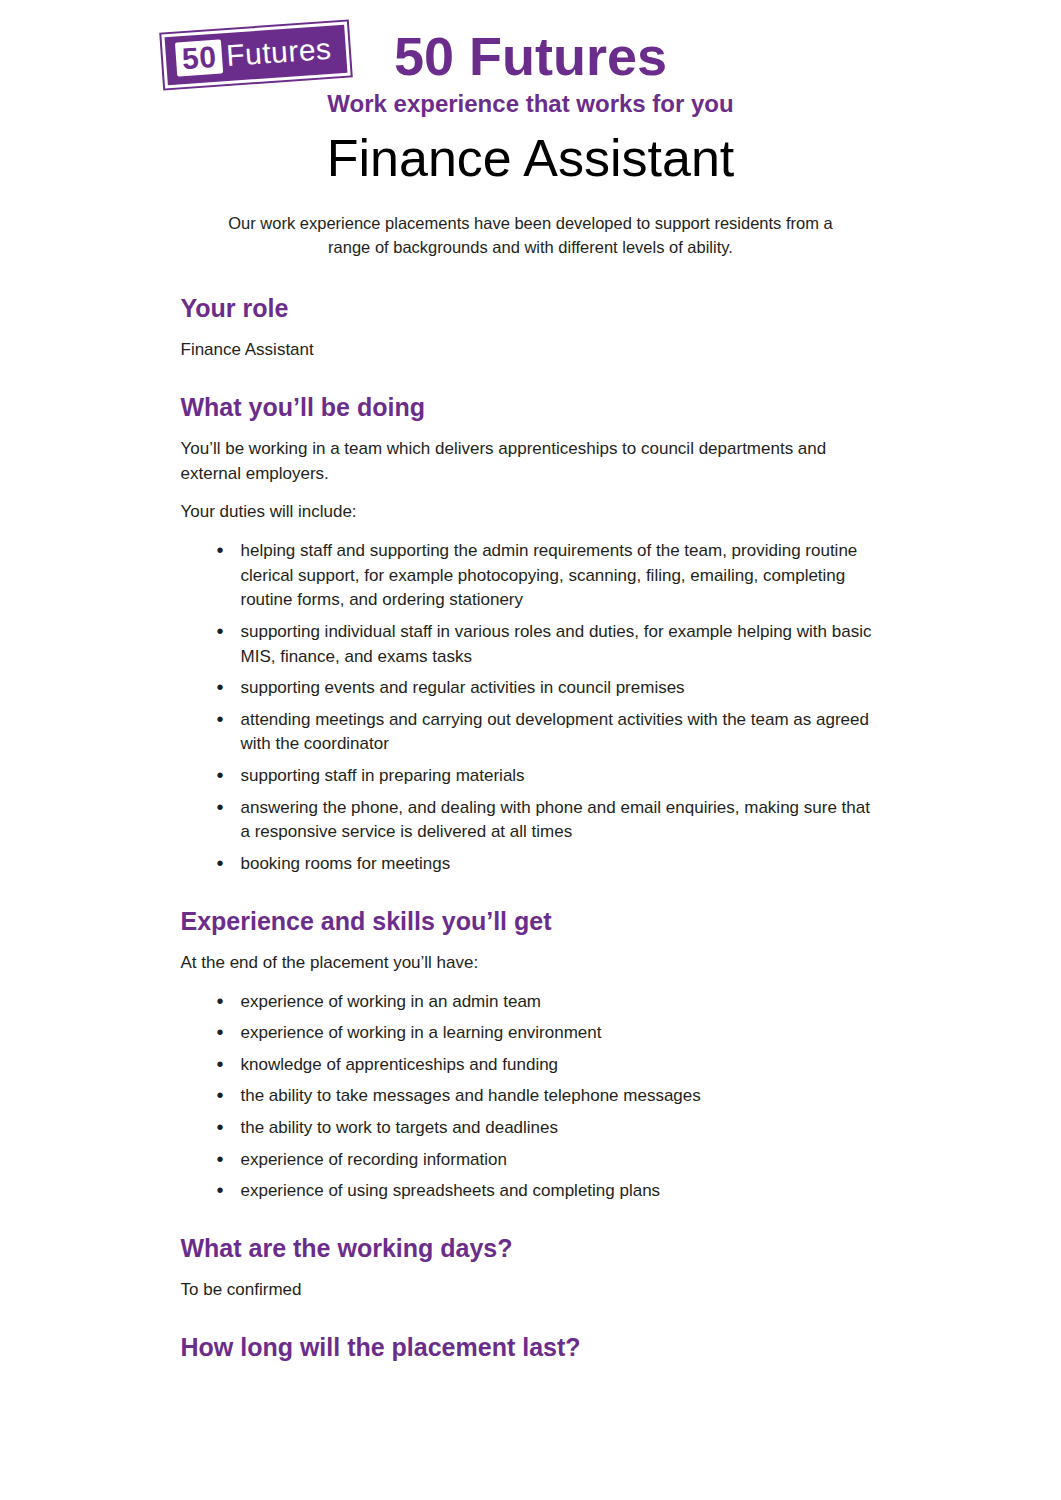50 Futures
50 Futures
Work experience that works for you
Finance Assistant
Our work experience placements have been developed to support residents from a range of backgrounds and with different levels of ability.
Your role
Finance Assistant
What you’ll be doing
You’ll be working in a team which delivers apprenticeships to council departments and external employers.
Your duties will include:
helping staff and supporting the admin requirements of the team, providing routine clerical support, for example photocopying, scanning, filing, emailing, completing routine forms, and ordering stationery
supporting individual staff in various roles and duties, for example helping with basic MIS, finance, and exams tasks
supporting events and regular activities in council premises
attending meetings and carrying out development activities with the team as agreed with the coordinator
supporting staff in preparing materials
answering the phone, and dealing with phone and email enquiries, making sure that a responsive service is delivered at all times
booking rooms for meetings
Experience and skills you’ll get
At the end of the placement you’ll have:
experience of working in an admin team
experience of working in a learning environment
knowledge of apprenticeships and funding
the ability to take messages and handle telephone messages
the ability to work to targets and deadlines
experience of recording information
experience of using spreadsheets and completing plans
What are the working days?
To be confirmed
How long will the placement last?